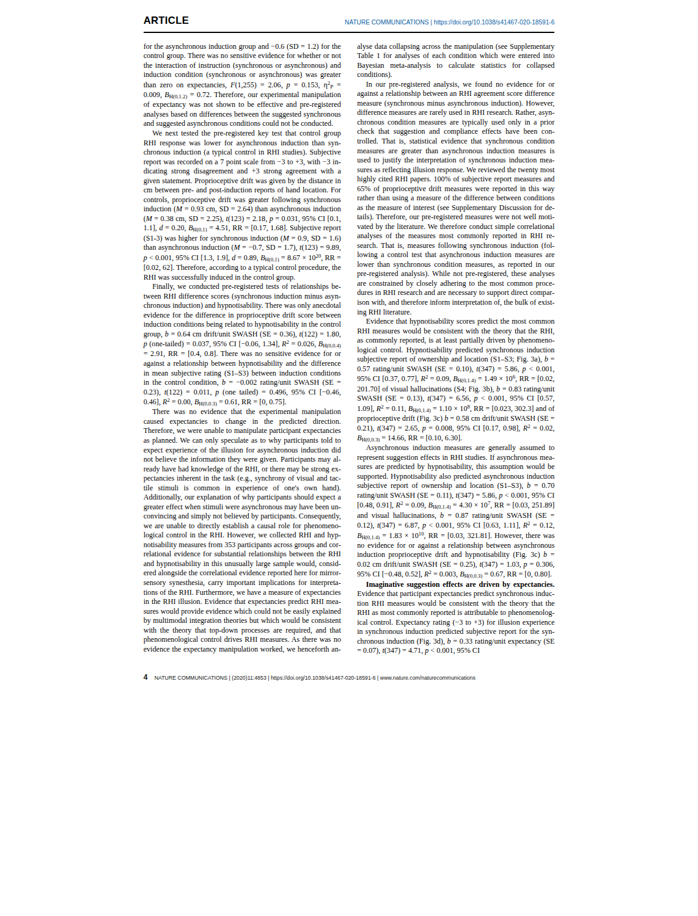Article
NATURE COMMUNICATIONS | https://doi.org/10.1038/s41467-020-18591-6
for the asynchronous induction group and −0.6 (SD = 1.2) for the control group. There was no sensitive evidence for whether or not the interaction of instruction (synchronous or asynchronous) and induction condition (synchronous or asynchronous) was greater than zero on expectancies, F(1,255) = 2.06, p = 0.153, η2 P = 0.009, BH(0,1.2) = 0.72. Therefore, our experimental manipulation of expectancy was not shown to be effective and pre-registered analyses based on differences between the suggested synchronous and suggested asynchronous conditions could not be conducted.
We next tested the pre-registered key test that control group RHI response was lower for asynchronous induction than synchronous induction (a typical control in RHI studies). Subjective report was recorded on a 7 point scale from −3 to +3, with −3 indicating strong disagreement and +3 strong agreement with a given statement. Proprioceptive drift was given by the distance in cm between pre- and post-induction reports of hand location. For controls, proprioceptive drift was greater following synchronous induction (M = 0.93 cm, SD = 2.64) than asynchronous induction (M = 0.38 cm, SD = 2.25), t(123) = 2.18, p = 0.031, 95% CI [0.1, 1.1], d = 0.20, BH(0,1) = 4.51, RR = [0.17, 1.68]. Subjective report (S1-3) was higher for synchronous induction (M = 0.9, SD = 1.6) than asynchronous induction (M = −0.7, SD = 1.7), t(123) = 9.89, p < 0.001, 95% CI [1.3, 1.9], d = 0.89, BH(0,1) = 8.67 × 1020, RR = [0.02, 62]. Therefore, according to a typical control procedure, the RHI was successfully induced in the control group.
Finally, we conducted pre-registered tests of relationships between RHI difference scores (synchronous induction minus asynchronous induction) and hypnotisability. There was only anecdotal evidence for the difference in proprioceptive drift score between induction conditions being related to hypnotisability in the control group, b = 0.64 cm drift/unit SWASH (SE = 0.36), t(122) = 1.80, p (one-tailed) = 0.037, 95% CI [−0.06, 1.34], R 2 = 0.026, BH(0,0.4) = 2.91, RR = [0.4, 0.8]. There was no sensitive evidence for or against a relationship between hypnotisability and the difference in mean subjective rating (S1–S3) between induction conditions in the control condition, b = −0.002 rating/unit SWASH (SE = 0.23), t(122) = 0.011, p (one tailed) = 0.496, 95% CI [−0.46, 0.46], R 2 = 0.00, BH(0,0.3) = 0.61, RR = [0, 0.75].
There was no evidence that the experimental manipulation caused expectancies to change in the predicted direction. Therefore, we were unable to manipulate participant expectancies as planned. We can only speculate as to why participants told to expect experience of the illusion for asynchronous induction did not believe the information they were given. Participants may already have had knowledge of the RHI, or there may be strong expectancies inherent in the task (e.g., synchrony of visual and tactile stimuli is common in experience of one's own hand). Additionally, our explanation of why participants should expect a greater effect when stimuli were asynchronous may have been unconvincing and simply not believed by participants. Consequently, we are unable to directly establish a causal role for phenomenological control in the RHI. However, we collected RHI and hypnotisability measures from 353 participants across groups and correlational evidence for substantial relationships between the RHI and hypnotisability in this unusually large sample would, considered alongside the correlational evidence reported here for mirror-sensory synesthesia, carry important implications for interpretations of the RHI. Furthermore, we have a measure of expectancies in the RHI illusion. Evidence that expectancies predict RHI measures would provide evidence which could not be easily explained by multimodal integration theories but which would be consistent with the theory that top-down processes are required, and that phenomenological control drives RHI measures. As there was no evidence the expectancy manipulation worked, we henceforth analyse data collapsing across the manipulation (see Supplementary Table 1 for analyses of each condition which were entered into Bayesian meta-analysis to calculate statistics for collapsed conditions).
In our pre-registered analysis, we found no evidence for or against a relationship between an RHI agreement score difference measure (synchronous minus asynchronous induction). However, difference measures are rarely used in RHI research. Rather, asynchronous condition measures are typically used only in a prior check that suggestion and compliance effects have been controlled. That is, statistical evidence that synchronous condition measures are greater than asynchronous induction measures is used to justify the interpretation of synchronous induction measures as reflecting illusion response. We reviewed the twenty most highly cited RHI papers. 100% of subjective report measures and 65% of proprioceptive drift measures were reported in this way rather than using a measure of the difference between conditions as the measure of interest (see Supplementary Discussion for details). Therefore, our pre-registered measures were not well motivated by the literature. We therefore conduct simple correlational analyses of the measures most commonly reported in RHI research. That is, measures following synchronous induction (following a control test that asynchronous induction measures are lower than synchronous condition measures, as reported in our pre-registered analysis). While not pre-registered, these analyses are constrained by closely adhering to the most common procedures in RHI research and are necessary to support direct comparison with, and therefore inform interpretation of, the bulk of existing RHI literature.
Evidence that hypnotisability scores predict the most common RHI measures would be consistent with the theory that the RHI, as commonly reported, is at least partially driven by phenomenological control. Hypnotisability predicted synchronous induction subjective report of ownership and location (S1–S3; Fig. 3a), b = 0.57 rating/unit SWASH (SE = 0.10), t(347) = 5.86, p < 0.001, 95% CI [0.37, 0.77], R 2 = 0.09, BH(0,1.4) = 1.49 × 106, RR = [0.02, 201.70] of visual hallucinations (S4; Fig. 3b), b = 0.83 rating/unit SWASH (SE = 0.13), t(347) = 6.56, p < 0.001, 95% CI [0.57, 1.09], R 2 = 0.11, BH(0,1.4) = 1.10 × 108, RR = [0.023, 302.3] and of proprioceptive drift (Fig. 3c) b = 0.58 cm drift/unit SWASH (SE = 0.21), t(347) = 2.65, p = 0.008, 95% CI [0.17, 0.98], R 2 = 0.02, BH(0,0.3) = 14.66, RR = [0.10, 6.30].
Asynchronous induction measures are generally assumed to represent suggestion effects in RHI studies. If asynchronous measures are predicted by hypnotisability, this assumption would be supported. Hypnotisability also predicted asynchronous induction subjective report of ownership and location (S1–S3), b = 0.70 rating/unit SWASH (SE = 0.11), t(347) = 5.86, p < 0.001, 95% CI [0.48, 0.91], R 2 = 0.09, BH(0,1.4) = 4.30 × 107, RR = [0.03, 251.89] and visual hallucinations, b = 0.87 rating/unit SWASH (SE = 0.12), t(347) = 6.87, p < 0.001, 95% CI [0.63, 1.11], R 2 = 0.12, BH(0,1.4) = 1.83 × 1010, RR = [0.03, 321.81]. However, there was no evidence for or against a relationship between asynchronous induction proprioceptive drift and hypnotisability (Fig. 3c) b = 0.02 cm drift/unit SWASH (SE = 0.25), t(347) = 1.03, p = 0.306, 95% CI [−0.48, 0.52], R 2 = 0.003, BH(0,0.3) = 0.67, RR = [0, 0.80].
Imaginative suggestion effects are driven by expectancies. Evidence that participant expectancies predict synchronous induction RHI measures would be consistent with the theory that the RHI as most commonly reported is attributable to phenomenological control. Expectancy rating (−3 to +3) for illusion experience in synchronous induction predicted subjective report for the synchronous induction (Fig. 3d), b = 0.33 rating/unit expectancy (SE = 0.07), t(347) = 4.71, p < 0.001, 95% CI
4
NATURE COMMUNICATIONS | (2020)11:4853 | https://doi.org/10.1038/s41467-020-18591-6 | www.nature.com/naturecommunications